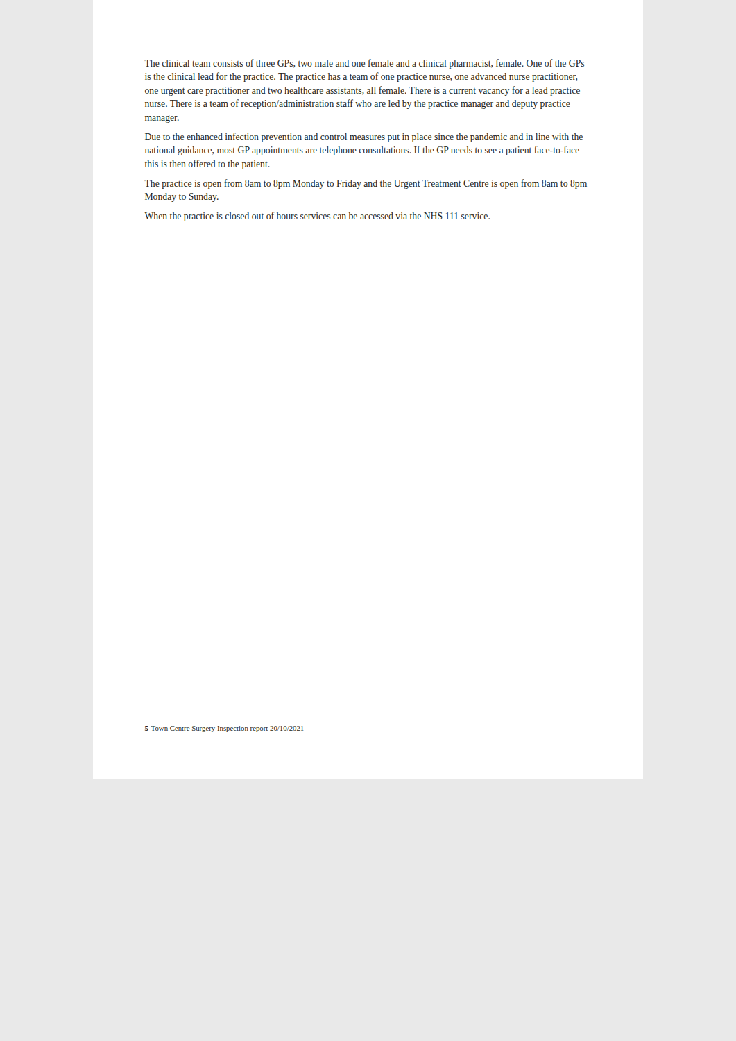The clinical team consists of three GPs, two male and one female and a clinical pharmacist, female. One of the GPs is the clinical lead for the practice. The practice has a team of one practice nurse, one advanced nurse practitioner, one urgent care practitioner and two healthcare assistants, all female. There is a current vacancy for a lead practice nurse. There is a team of reception/administration staff who are led by the practice manager and deputy practice manager.
Due to the enhanced infection prevention and control measures put in place since the pandemic and in line with the national guidance, most GP appointments are telephone consultations. If the GP needs to see a patient face-to-face this is then offered to the patient.
The practice is open from 8am to 8pm Monday to Friday and the Urgent Treatment Centre is open from 8am to 8pm Monday to Sunday.
When the practice is closed out of hours services can be accessed via the NHS 111 service.
5 Town Centre Surgery Inspection report 20/10/2021